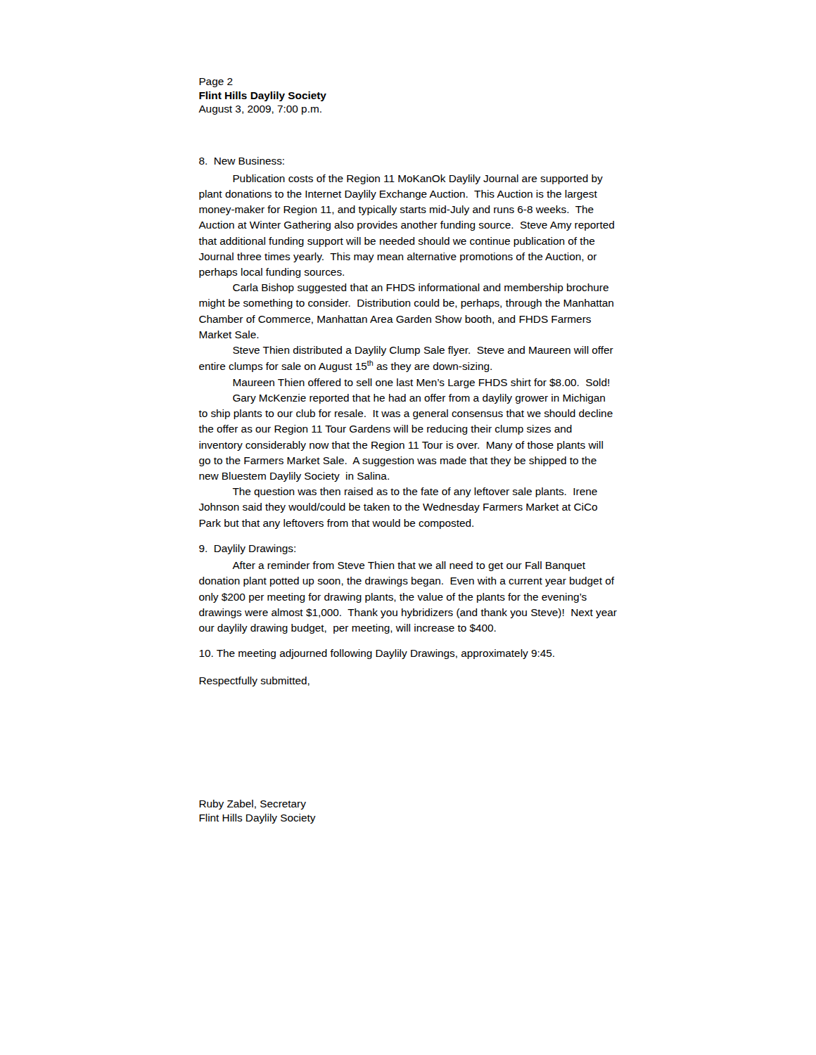Page 2
Flint Hills Daylily Society
August 3, 2009, 7:00 p.m.
8. New Business:
Publication costs of the Region 11 MoKanOk Daylily Journal are supported by plant donations to the Internet Daylily Exchange Auction. This Auction is the largest money-maker for Region 11, and typically starts mid-July and runs 6-8 weeks. The Auction at Winter Gathering also provides another funding source. Steve Amy reported that additional funding support will be needed should we continue publication of the Journal three times yearly. This may mean alternative promotions of the Auction, or perhaps local funding sources.
Carla Bishop suggested that an FHDS informational and membership brochure might be something to consider. Distribution could be, perhaps, through the Manhattan Chamber of Commerce, Manhattan Area Garden Show booth, and FHDS Farmers Market Sale.
Steve Thien distributed a Daylily Clump Sale flyer. Steve and Maureen will offer entire clumps for sale on August 15th as they are down-sizing.
Maureen Thien offered to sell one last Men’s Large FHDS shirt for $8.00. Sold!
Gary McKenzie reported that he had an offer from a daylily grower in Michigan to ship plants to our club for resale. It was a general consensus that we should decline the offer as our Region 11 Tour Gardens will be reducing their clump sizes and inventory considerably now that the Region 11 Tour is over. Many of those plants will go to the Farmers Market Sale. A suggestion was made that they be shipped to the new Bluestem Daylily Society in Salina.
The question was then raised as to the fate of any leftover sale plants. Irene Johnson said they would/could be taken to the Wednesday Farmers Market at CiCo Park but that any leftovers from that would be composted.
9. Daylily Drawings:
After a reminder from Steve Thien that we all need to get our Fall Banquet donation plant potted up soon, the drawings began. Even with a current year budget of only $200 per meeting for drawing plants, the value of the plants for the evening’s drawings were almost $1,000. Thank you hybridizers (and thank you Steve)! Next year our daylily drawing budget, per meeting, will increase to $400.
10. The meeting adjourned following Daylily Drawings, approximately 9:45.
Respectfully submitted,
Ruby Zabel, Secretary
Flint Hills Daylily Society